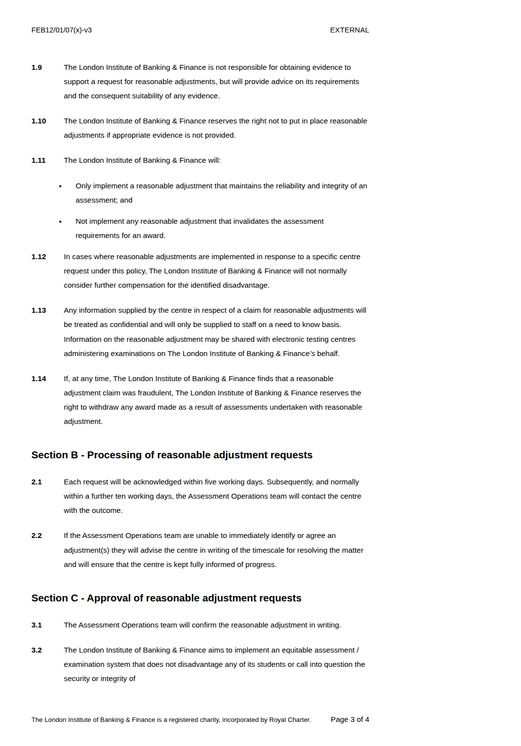FEB12/01/07(x)-v3 EXTERNAL
1.9 The London Institute of Banking & Finance is not responsible for obtaining evidence to support a request for reasonable adjustments, but will provide advice on its requirements and the consequent suitability of any evidence.
1.10 The London Institute of Banking & Finance reserves the right not to put in place reasonable adjustments if appropriate evidence is not provided.
1.11 The London Institute of Banking & Finance will:
Only implement a reasonable adjustment that maintains the reliability and integrity of an assessment; and
Not implement any reasonable adjustment that invalidates the assessment requirements for an award.
1.12 In cases where reasonable adjustments are implemented in response to a specific centre request under this policy, The London Institute of Banking & Finance will not normally consider further compensation for the identified disadvantage.
1.13 Any information supplied by the centre in respect of a claim for reasonable adjustments will be treated as confidential and will only be supplied to staff on a need to know basis. Information on the reasonable adjustment may be shared with electronic testing centres administering examinations on The London Institute of Banking & Finance’s behalf.
1.14 If, at any time, The London Institute of Banking & Finance finds that a reasonable adjustment claim was fraudulent, The London Institute of Banking & Finance reserves the right to withdraw any award made as a result of assessments undertaken with reasonable adjustment.
Section B - Processing of reasonable adjustment requests
2.1 Each request will be acknowledged within five working days. Subsequently, and normally within a further ten working days, the Assessment Operations team will contact the centre with the outcome.
2.2 If the Assessment Operations team are unable to immediately identify or agree an adjustment(s) they will advise the centre in writing of the timescale for resolving the matter and will ensure that the centre is kept fully informed of progress.
Section C - Approval of reasonable adjustment requests
3.1 The Assessment Operations team will confirm the reasonable adjustment in writing.
3.2 The London Institute of Banking & Finance aims to implement an equitable assessment / examination system that does not disadvantage any of its students or call into question the security or integrity of
The London Institute of Banking & Finance is a registered charity, incorporated by Royal Charter. Page 3 of 4